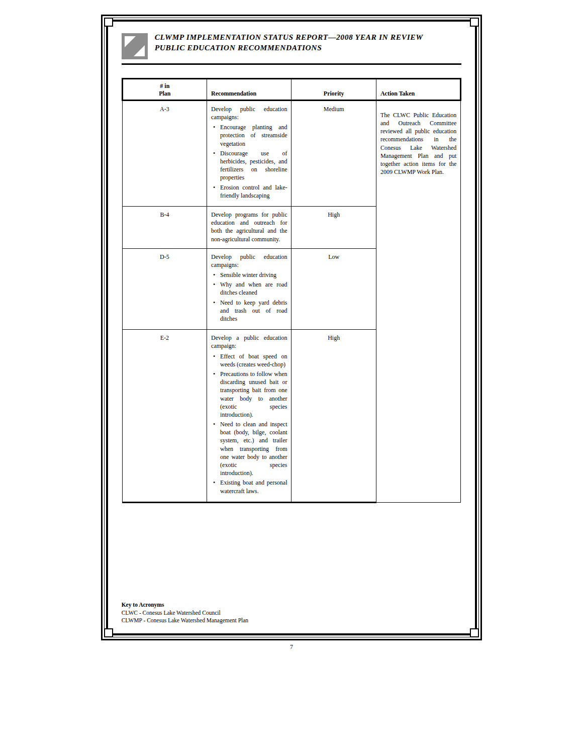CLWMP Implementation Status Report—2008 Year in Review
Public Education Recommendations
| # in Plan | Recommendation | Priority | Action Taken |
| --- | --- | --- | --- |
| A-3 | Develop public education campaigns: Encourage planting and protection of streamside vegetation Discourage use of herbicides, pesticides, and fertilizers on shoreline properties Erosion control and lake-friendly landscaping | Medium | The CLWC Public Education and Outreach Committee reviewed all public education recommendations in the Conesus Lake Watershed Management Plan and put together action items for the 2009 CLWMP Work Plan. |
| B-4 | Develop programs for public education and outreach for both the agricultural and the non-agricultural community. | High |
| D-5 | Develop public education campaigns: Sensible winter driving Why and when are road ditches cleaned Need to keep yard debris and trash out of road ditches | Low |
| E-2 | Develop a public education campaign: Effect of boat speed on weeds (creates weed-chop) Precautions to follow when discarding unused bait or transporting bait from one water body to another (exotic species introduction). Need to clean and inspect boat (body, bilge, coolant system, etc.) and trailer when transporting from one water body to another (exotic species introduction). Existing boat and personal watercraft laws. | High |
Key to Acronyms
CLWC - Conesus Lake Watershed Council
CLWMP - Conesus Lake Watershed Management Plan
7